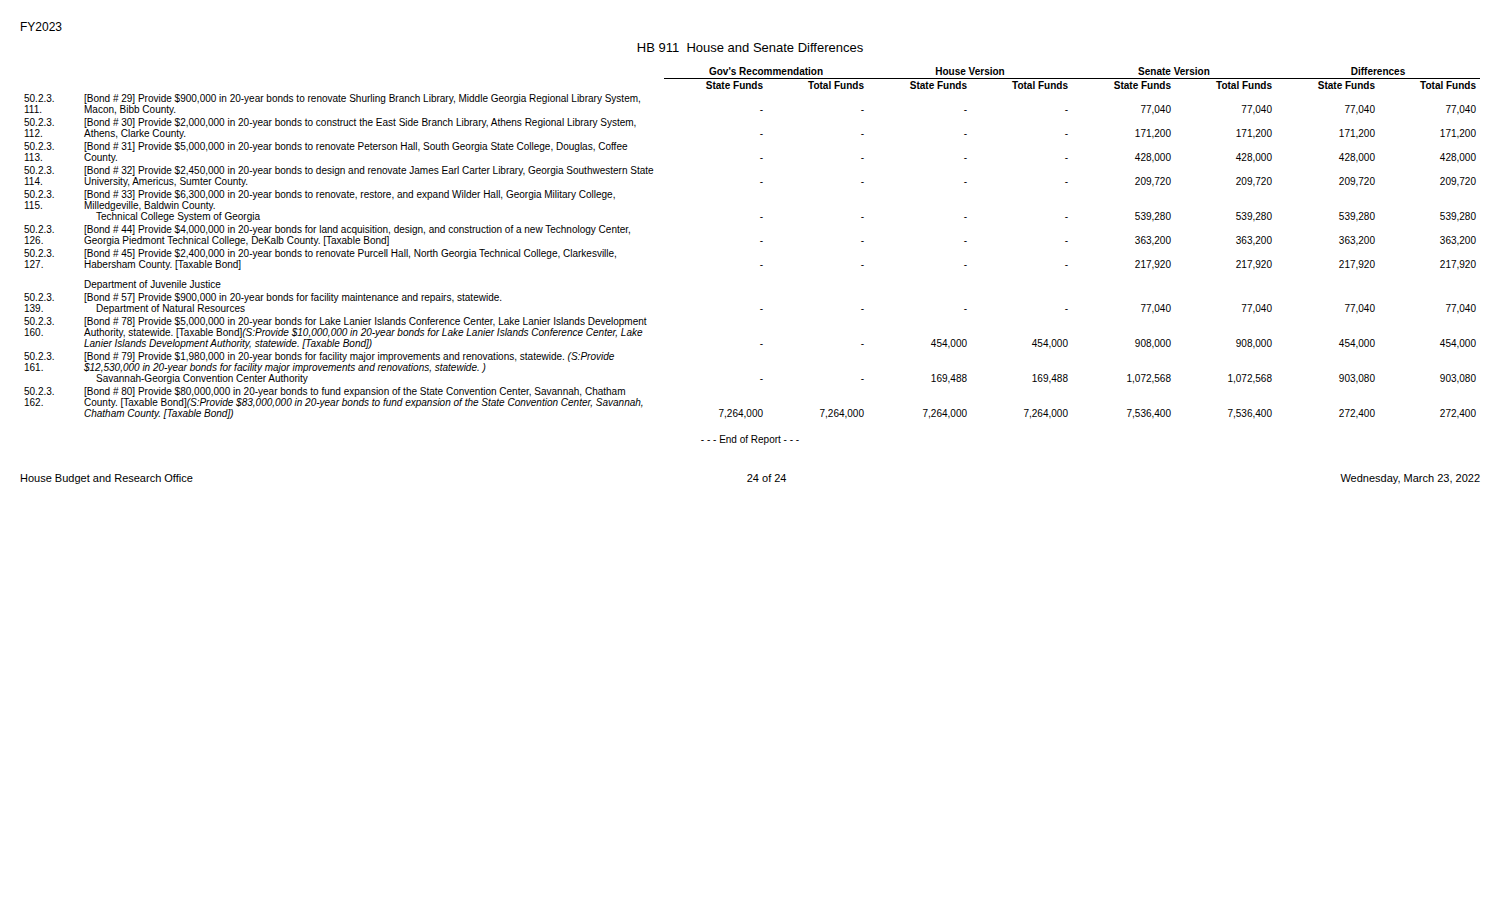FY2023
HB 911 House and Senate Differences
| | | Gov's Recommendation | House Version | Senate Version | Differences |
| --- | --- | --- | --- | --- | --- |
| | | State Funds | Total Funds | State Funds | Total Funds | State Funds | Total Funds | State Funds | Total Funds |
| 50.2.3. 111. | [Bond # 29] Provide $900,000 in 20-year bonds to renovate Shurling Branch Library, Middle Georgia Regional Library System, Macon, Bibb County. | - | - | - | - | 77,040 | 77,040 | 77,040 | 77,040 |
| 50.2.3. 112. | [Bond # 30] Provide $2,000,000 in 20-year bonds to construct the East Side Branch Library, Athens Regional Library System, Athens, Clarke County. | - | - | - | - | 171,200 | 171,200 | 171,200 | 171,200 |
| 50.2.3. 113. | [Bond # 31] Provide $5,000,000 in 20-year bonds to renovate Peterson Hall, South Georgia State College, Douglas, Coffee County. | - | - | - | - | 428,000 | 428,000 | 428,000 | 428,000 |
| 50.2.3. 114. | [Bond # 32] Provide $2,450,000 in 20-year bonds to design and renovate James Earl Carter Library, Georgia Southwestern State University, Americus, Sumter County. | - | - | - | - | 209,720 | 209,720 | 209,720 | 209,720 |
| 50.2.3. 115. | [Bond # 33] Provide $6,300,000 in 20-year bonds to renovate, restore, and expand Wilder Hall, Georgia Military College, Milledgeville, Baldwin County. Technical College System of Georgia | - | - | - | - | 539,280 | 539,280 | 539,280 | 539,280 |
| 50.2.3. 126. | [Bond # 44] Provide $4,000,000 in 20-year bonds for land acquisition, design, and construction of a new Technology Center, Georgia Piedmont Technical College, DeKalb County. [Taxable Bond] | - | - | - | - | 363,200 | 363,200 | 363,200 | 363,200 |
| 50.2.3. 127. | [Bond # 45] Provide $2,400,000 in 20-year bonds to renovate Purcell Hall, North Georgia Technical College, Clarkesville, Habersham County. [Taxable Bond] | - | - | - | - | 217,920 | 217,920 | 217,920 | 217,920 |
| | Department of Juvenile Justice | | | | | | | | |
| 50.2.3. 139. | [Bond # 57] Provide $900,000 in 20-year bonds for facility maintenance and repairs, statewide. Department of Natural Resources | - | - | - | - | 77,040 | 77,040 | 77,040 | 77,040 |
| 50.2.3. 160. | [Bond # 78] Provide $5,000,000 in 20-year bonds for Lake Lanier Islands Conference Center, Lake Lanier Islands Development Authority, statewide. [Taxable Bond] (S:Provide $10,000,000 in 20-year bonds for Lake Lanier Islands Conference Center, Lake Lanier Islands Development Authority, statewide. [Taxable Bond]) | - | - | 454,000 | 454,000 | 908,000 | 908,000 | 454,000 | 454,000 |
| 50.2.3. 161. | [Bond # 79] Provide $1,980,000 in 20-year bonds for facility major improvements and renovations, statewide. (S:Provide $12,530,000 in 20-year bonds for facility major improvements and renovations, statewide. ) Savannah-Georgia Convention Center Authority | - | - | 169,488 | 169,488 | 1,072,568 | 1,072,568 | 903,080 | 903,080 |
| 50.2.3. 162. | [Bond # 80] Provide $80,000,000 in 20-year bonds to fund expansion of the State Convention Center, Savannah, Chatham County. [Taxable Bond] (S:Provide $83,000,000 in 20-year bonds to fund expansion of the State Convention Center, Savannah, Chatham County. [Taxable Bond]) | 7,264,000 | 7,264,000 | 7,264,000 | 7,264,000 | 7,536,400 | 7,536,400 | 272,400 | 272,400 |
| - - - End of Report - - - |
House Budget and Research Office
24 of 24
Wednesday, March 23, 2022